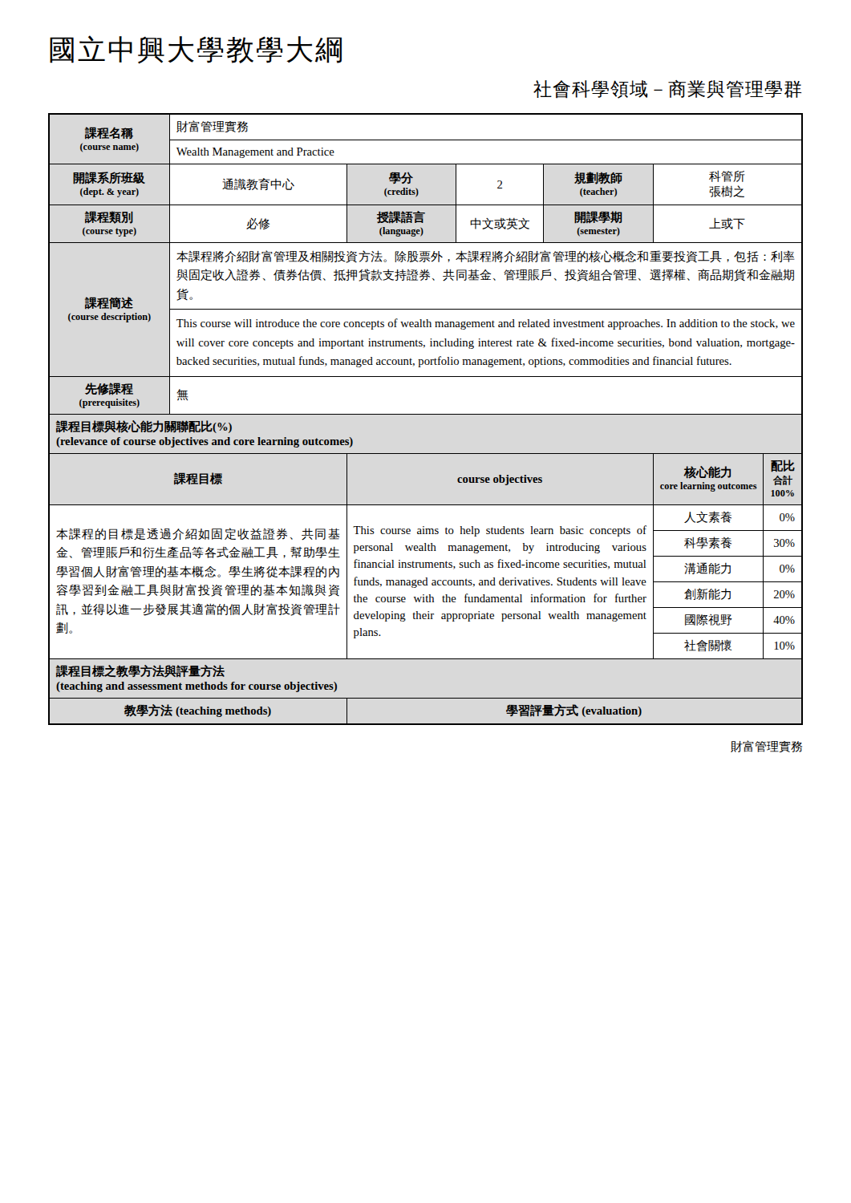國立中興大學教學大綱
社會科學領域－商業與管理學群
| 課程名稱 (course name) | 財富管理實務 |
| Wealth Management and Practice |
| 開課系所班級 (dept. & year) | 通識教育中心 | 學分 (credits) | 2 | 規劃教師 (teacher) | 科管所 張樹之 |
| 課程類別 (course type) | 必修 | 授課語言 (language) | 中文或英文 | 開課學期 (semester) | 上或下 |
| 課程簡述 (course description) | 本課程將介紹財富管理及相關投資方法。除股票外，本課程將介紹財富管理的核心概念和重要投資工具，包括：利率與固定收入證券、債券估價、抵押貸款支持證券、共同基金、管理賬戶、投資組合管理、選擇權、商品期貨和金融期貨。 |
| This course will introduce the core concepts of wealth management and related investment approaches. In addition to the stock, we will cover core concepts and important instruments, including interest rate & fixed-income securities, bond valuation, mortgage-backed securities, mutual funds, managed account, portfolio management, options, commodities and financial futures. |
| 先修課程 (prerequisites) | 無 |
| 課程目標與核心能力關聯配比(%) (relevance of course objectives and core learning outcomes) |
| 課程目標 | course objectives | 核心能力 core learning outcomes | 配比 合計 100% |
| 本課程的目標是透過介紹如固定收益證券、共同基金、管理賬戶和衍生產品等各式金融工具，幫助學生學習個人財富管理的基本概念。學生將從本課程的內容學習到金融工具與財富投資管理的基本知識與資訊，並得以進一步發展其適當的個人財富投資管理計劃。 | This course aims to help students learn basic concepts of personal wealth management, by introducing various financial instruments, such as fixed-income securities, mutual funds, managed accounts, and derivatives. Students will leave the course with the fundamental information for further developing their appropriate personal wealth management plans. | 人文素養 | 0% |
| 科學素養 | 30% |
| 溝通能力 | 0% |
| 創新能力 | 20% |
| 國際視野 | 40% |
| 社會關懷 | 10% |
| 課程目標之教學方法與評量方法 (teaching and assessment methods for course objectives) |
| 教學方法 (teaching methods) | 學習評量方式 (evaluation) |
財富管理實務